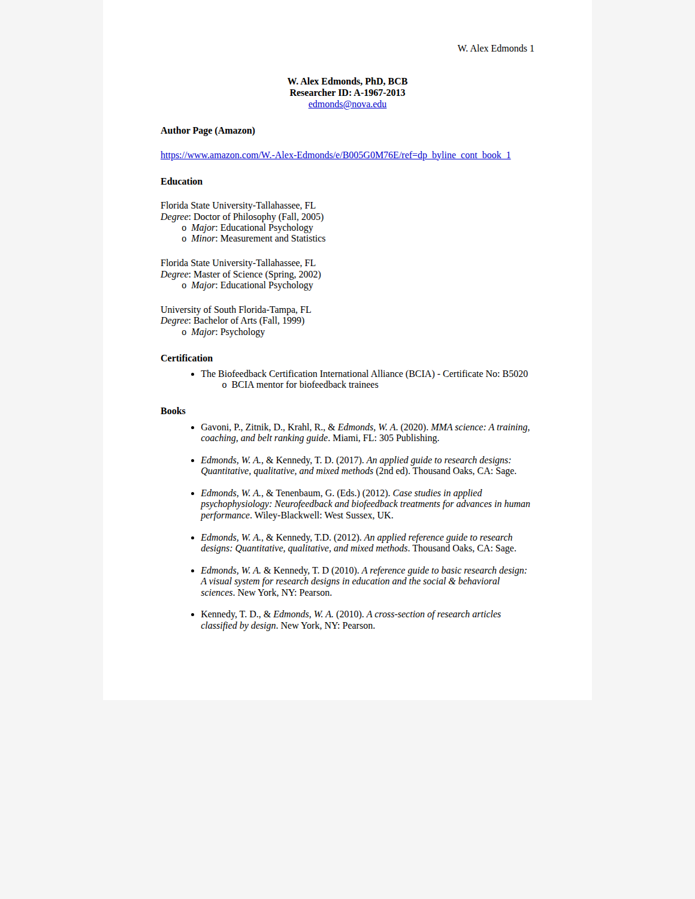W. Alex Edmonds 1
W. Alex Edmonds, PhD, BCB Researcher ID: A-1967-2013 edmonds@nova.edu
Author Page (Amazon)
https://www.amazon.com/W.-Alex-Edmonds/e/B005G0M76E/ref=dp_byline_cont_book_1
Education
Florida State University-Tallahassee, FL
Degree: Doctor of Philosophy (Fall, 2005)
Major: Educational Psychology
Minor: Measurement and Statistics
Florida State University-Tallahassee, FL
Degree: Master of Science (Spring, 2002)
Major: Educational Psychology
University of South Florida-Tampa, FL
Degree: Bachelor of Arts (Fall, 1999)
Major: Psychology
Certification
The Biofeedback Certification International Alliance (BCIA) - Certificate No: B5020
BCIA mentor for biofeedback trainees
Books
Gavoni, P., Zitnik, D., Krahl, R., & Edmonds, W. A. (2020). MMA science: A training, coaching, and belt ranking guide. Miami, FL: 305 Publishing.
Edmonds, W. A., & Kennedy, T. D. (2017). An applied guide to research designs: Quantitative, qualitative, and mixed methods (2nd ed). Thousand Oaks, CA: Sage.
Edmonds, W. A., & Tenenbaum, G. (Eds.) (2012). Case studies in applied psychophysiology: Neurofeedback and biofeedback treatments for advances in human performance. Wiley-Blackwell: West Sussex, UK.
Edmonds, W. A., & Kennedy, T.D. (2012). An applied reference guide to research designs: Quantitative, qualitative, and mixed methods. Thousand Oaks, CA: Sage.
Edmonds, W. A. & Kennedy, T. D (2010). A reference guide to basic research design: A visual system for research designs in education and the social & behavioral sciences. New York, NY: Pearson.
Kennedy, T. D., & Edmonds, W. A. (2010). A cross-section of research articles classified by design. New York, NY: Pearson.